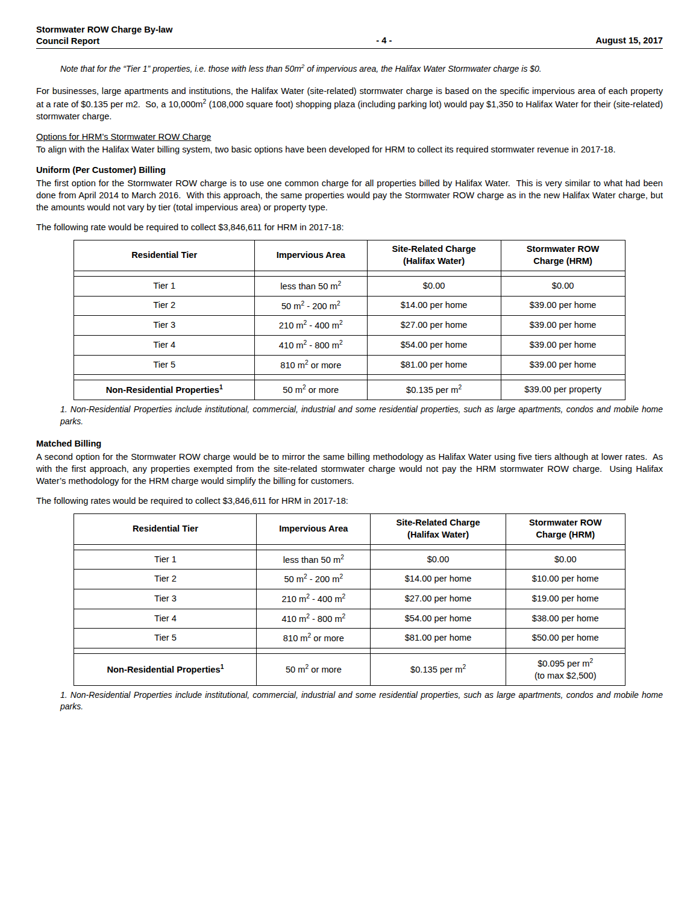Stormwater ROW Charge By-law
Council Report
- 4 -
August 15, 2017
Note that for the “Tier 1” properties, i.e. those with less than 50m2 of impervious area, the Halifax Water Stormwater charge is $0.
For businesses, large apartments and institutions, the Halifax Water (site-related) stormwater charge is based on the specific impervious area of each property at a rate of $0.135 per m2. So, a 10,000m2 (108,000 square foot) shopping plaza (including parking lot) would pay $1,350 to Halifax Water for their (site-related) stormwater charge.
Options for HRM’s Stormwater ROW Charge
To align with the Halifax Water billing system, two basic options have been developed for HRM to collect its required stormwater revenue in 2017-18.
Uniform (Per Customer) Billing
The first option for the Stormwater ROW charge is to use one common charge for all properties billed by Halifax Water. This is very similar to what had been done from April 2014 to March 2016. With this approach, the same properties would pay the Stormwater ROW charge as in the new Halifax Water charge, but the amounts would not vary by tier (total impervious area) or property type.
The following rate would be required to collect $3,846,611 for HRM in 2017-18:
| Residential Tier | Impervious Area | Site-Related Charge (Halifax Water) | Stormwater ROW Charge (HRM) |
| --- | --- | --- | --- |
| Tier 1 | less than 50 m 2 | $0.00 | $0.00 |
| Tier 2 | 50 m 2 - 200 m 2 | $14.00 per home | $39.00 per home |
| Tier 3 | 210 m 2 - 400 m 2 | $27.00 per home | $39.00 per home |
| Tier 4 | 410 m 2 - 800 m 2 | $54.00 per home | $39.00 per home |
| Tier 5 | 810 m 2 or more | $81.00 per home | $39.00 per home |
| Non-Residential Properties 1 | 50 m 2 or more | $0.135 per m 2 | $39.00 per property |
1. Non-Residential Properties include institutional, commercial, industrial and some residential properties, such as large apartments, condos and mobile home parks.
Matched Billing
A second option for the Stormwater ROW charge would be to mirror the same billing methodology as Halifax Water using five tiers although at lower rates. As with the first approach, any properties exempted from the site-related stormwater charge would not pay the HRM stormwater ROW charge. Using Halifax Water’s methodology for the HRM charge would simplify the billing for customers.
The following rates would be required to collect $3,846,611 for HRM in 2017-18:
| Residential Tier | Impervious Area | Site-Related Charge (Halifax Water) | Stormwater ROW Charge (HRM) |
| --- | --- | --- | --- |
| Tier 1 | less than 50 m 2 | $0.00 | $0.00 |
| Tier 2 | 50 m 2 - 200 m 2 | $14.00 per home | $10.00 per home |
| Tier 3 | 210 m 2 - 400 m 2 | $27.00 per home | $19.00 per home |
| Tier 4 | 410 m 2 - 800 m 2 | $54.00 per home | $38.00 per home |
| Tier 5 | 810 m 2 or more | $81.00 per home | $50.00 per home |
| Non-Residential Properties 1 | 50 m 2 or more | $0.135 per m 2 | $0.095 per m 2 (to max $2,500) |
1. Non-Residential Properties include institutional, commercial, industrial and some residential properties, such as large apartments, condos and mobile home parks.